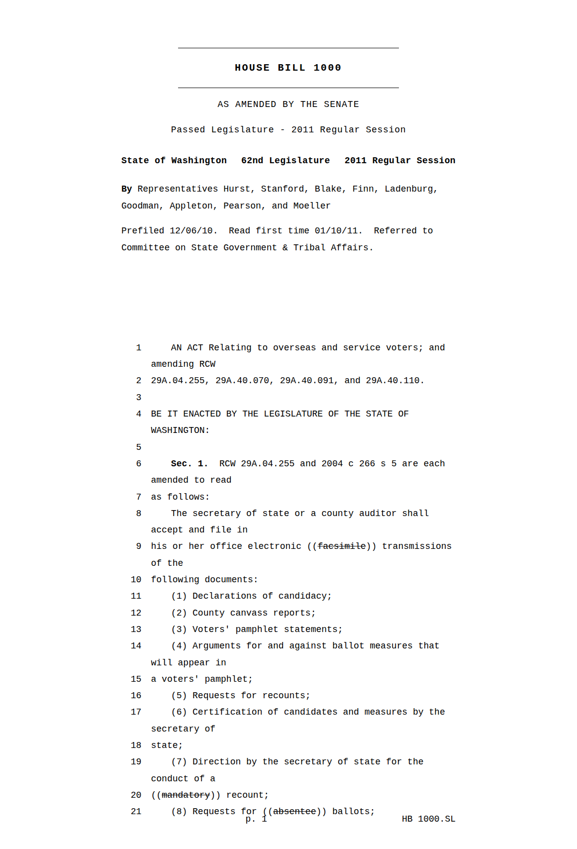HOUSE BILL 1000
AS AMENDED BY THE SENATE
Passed Legislature - 2011 Regular Session
State of Washington 62nd Legislature 2011 Regular Session
By Representatives Hurst, Stanford, Blake, Finn, Ladenburg, Goodman, Appleton, Pearson, and Moeller
Prefiled 12/06/10. Read first time 01/10/11. Referred to Committee on State Government & Tribal Affairs.
AN ACT Relating to overseas and service voters; and amending RCW
29A.04.255, 29A.40.070, 29A.40.091, and 29A.40.110.
BE IT ENACTED BY THE LEGISLATURE OF THE STATE OF WASHINGTON:
Sec. 1. RCW 29A.04.255 and 2004 c 266 s 5 are each amended to read
as follows:
The secretary of state or a county auditor shall accept and file in
his or her office electronic ((facsimile)) transmissions of the
following documents:
(1) Declarations of candidacy;
(2) County canvass reports;
(3) Voters' pamphlet statements;
(4) Arguments for and against ballot measures that will appear in
a voters' pamphlet;
(5) Requests for recounts;
(6) Certification of candidates and measures by the secretary of
state;
(7) Direction by the secretary of state for the conduct of a
((mandatory)) recount;
(8) Requests for ((absentee)) ballots;
p. 1 HB 1000.SL